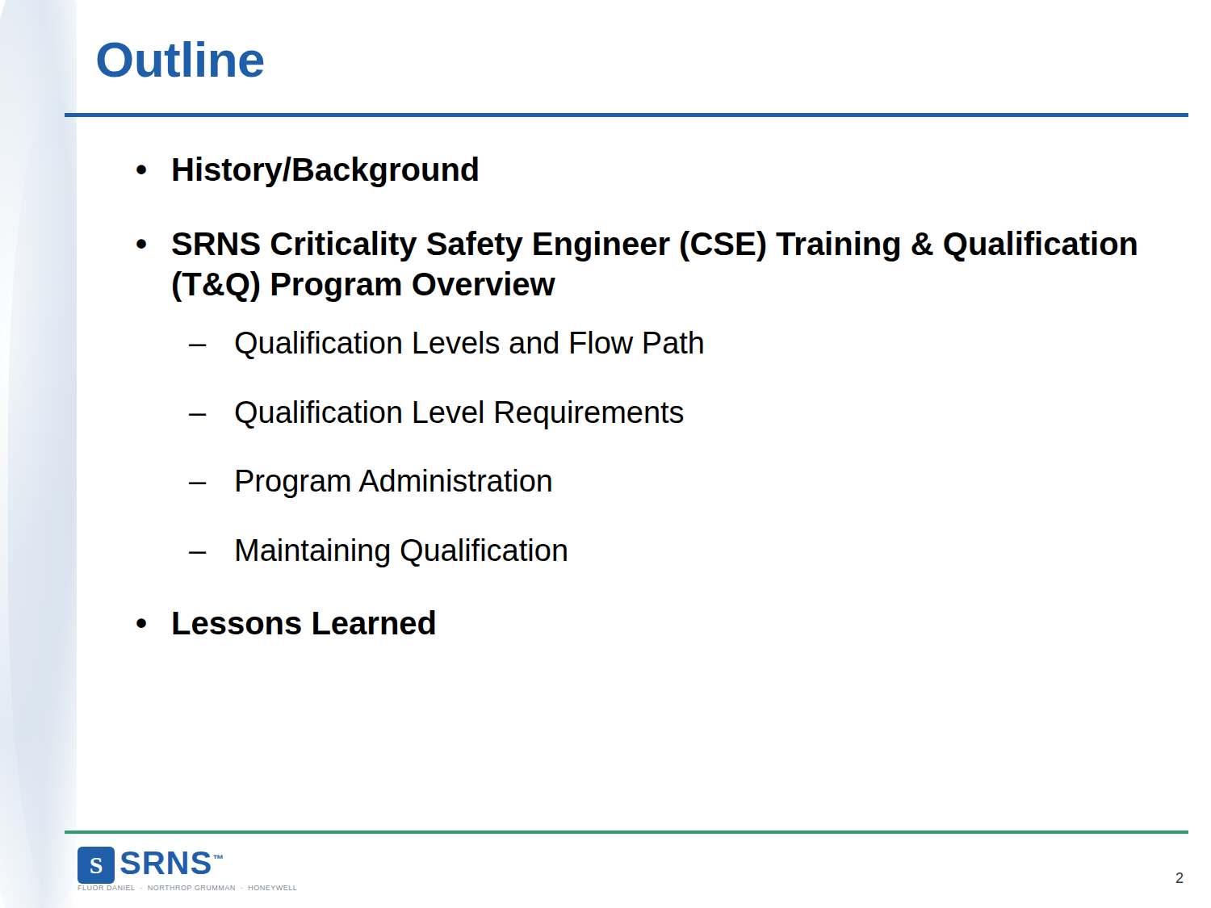Outline
History/Background
SRNS Criticality Safety Engineer (CSE) Training & Qualification (T&Q) Program Overview
Qualification Levels and Flow Path
Qualification Level Requirements
Program Administration
Maintaining Qualification
Lessons Learned
S
SRNS™
FLUOR DANIEL · NORTHROP GRUMMAN · HONEYWELL
2